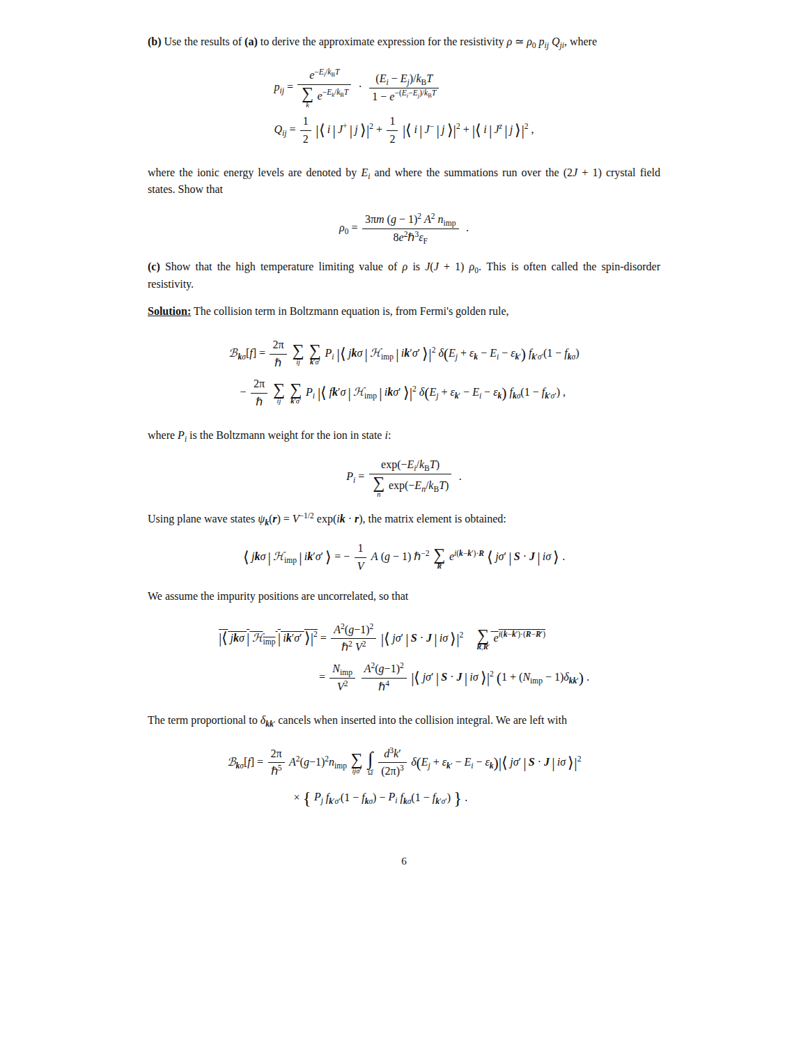(b) Use the results of (a) to derive the approximate expression for the resistivity ρ ≃ ρ0 pij Qji, where
pij = e−Ei/kBT ∑k e−Ek/kBT · (Ei − Ej)/kBT 1 − e−(Ei−Ej)/kBT
Qij = 12 |⟨ i | J+ | j ⟩|2 + 12 |⟨ i | J− | j ⟩|2 + |⟨ i | Jz | j ⟩|2 ,
where the ionic energy levels are denoted by Ei and where the summations run over the (2J + 1) crystal field states. Show that
ρ0 = 3πm (g − 1)2 A2 nimp 8e2ℏ3εF .
(c) Show that the high temperature limiting value of ρ is J(J + 1) ρ0. This is often called the spin-disorder resistivity.
Solution: The collision term in Boltzmann equation is, from Fermi's golden rule,
ℬkσ[f] = 2π ℏ ∑ij ∑k′σ′ Pi |⟨ jkσ | ℋimp | ik′σ′ ⟩|2 δ(Ej + εk − Ei − εk′) fk′σ′(1 − fkσ)
− 2π ℏ ∑ij ∑k′σ′ Pi |⟨ fk′σ | ℋimp | ikσ′ ⟩|2 δ(Ej + εk′ − Ei − εk) fkσ(1 − fk′σ′) ,
where Pi is the Boltzmann weight for the ion in state i:
Pi = exp(−Ei/kBT) ∑n exp(−En/kBT) .
Using plane wave states ψk(r) = V−1/2 exp(ik · r), the matrix element is obtained:
⟨ jkσ | ℋimp | ik′σ′ ⟩ = − 1 V A (g − 1) ℏ−2 ∑R ei(k−k′)·R ⟨ jσ′ | S · J | iσ ⟩ .
We assume the impurity positions are uncorrelated, so that
|⟨ jkσ | ℋimp | ik′σ′ ⟩|2 = A2(g−1)2 ℏ2 V2 |⟨ jσ′ | S · J | iσ ⟩|2 ∑R,R′ ei(k−k′)·(R−R′)
= Nimp V2 A2(g−1)2 ℏ4 |⟨ jσ′ | S · J | iσ ⟩|2 (1 + (Nimp − 1)δkk′) .
The term proportional to δkk′ cancels when inserted into the collision integral. We are left with
ℬkσ[f] = 2π ℏ5 A2(g−1)2nimp ∑ijσ′ ∫Ω̂ d3k′(2π)3 δ(Ej + εk′ − Ei − εk)|⟨ jσ′ | S · J | iσ ⟩|2
× { Pj fk′σ′(1 − fkσ) − Pi fkσ(1 − fk′σ′) } .
6